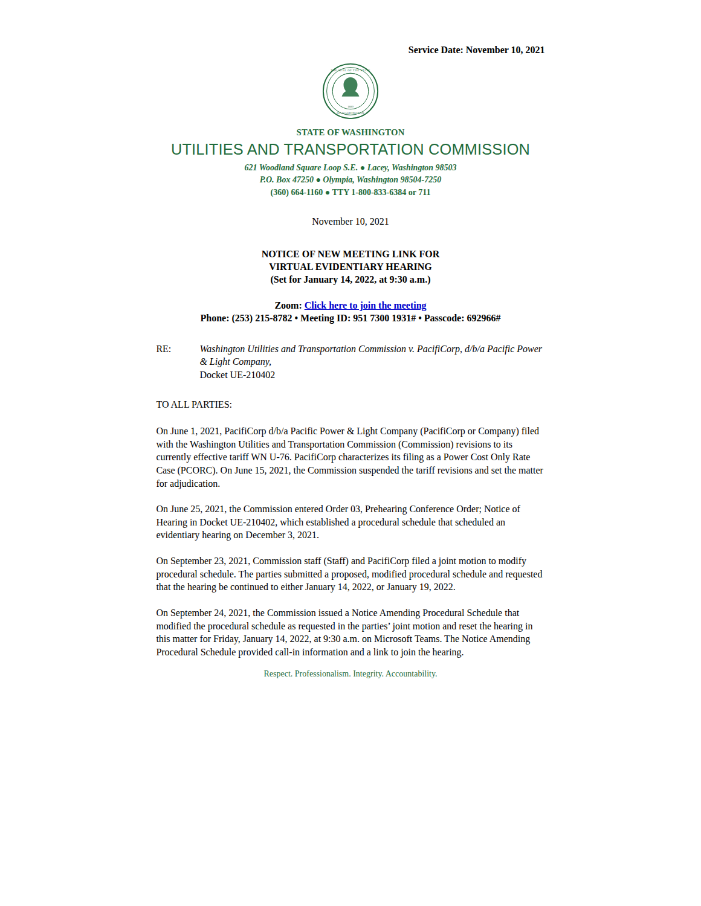Service Date: November 10, 2021
THE SEAL OF THE STATE OF WASHINGTON 1889
STATE OF WASHINGTON
UTILITIES AND TRANSPORTATION COMMISSION
621 Woodland Square Loop S.E. ● Lacey, Washington 98503
P.O. Box 47250 ● Olympia, Washington 98504-7250
(360) 664-1160 ● TTY 1-800-833-6384 or 711
November 10, 2021
NOTICE OF NEW MEETING LINK FOR
VIRTUAL EVIDENTIARY HEARING
(Set for January 14, 2022, at 9:30 a.m.)
Zoom: Click here to join the meeting
Phone: (253) 215-8782 • Meeting ID: 951 7300 1931# • Passcode: 692966#
| RE: | Washington Utilities and Transportation Commission v. PacifiCorp, d/b/a Pacific Power & Light Company, Docket UE-210402 |
TO ALL PARTIES:
On June 1, 2021, PacifiCorp d/b/a Pacific Power & Light Company (PacifiCorp or Company) filed with the Washington Utilities and Transportation Commission (Commission) revisions to its currently effective tariff WN U-76. PacifiCorp characterizes its filing as a Power Cost Only Rate Case (PCORC). On June 15, 2021, the Commission suspended the tariff revisions and set the matter for adjudication.
On June 25, 2021, the Commission entered Order 03, Prehearing Conference Order; Notice of Hearing in Docket UE-210402, which established a procedural schedule that scheduled an evidentiary hearing on December 3, 2021.
On September 23, 2021, Commission staff (Staff) and PacifiCorp filed a joint motion to modify procedural schedule. The parties submitted a proposed, modified procedural schedule and requested that the hearing be continued to either January 14, 2022, or January 19, 2022.
On September 24, 2021, the Commission issued a Notice Amending Procedural Schedule that modified the procedural schedule as requested in the parties’ joint motion and reset the hearing in this matter for Friday, January 14, 2022, at 9:30 a.m. on Microsoft Teams. The Notice Amending Procedural Schedule provided call-in information and a link to join the hearing.
Respect. Professionalism. Integrity. Accountability.